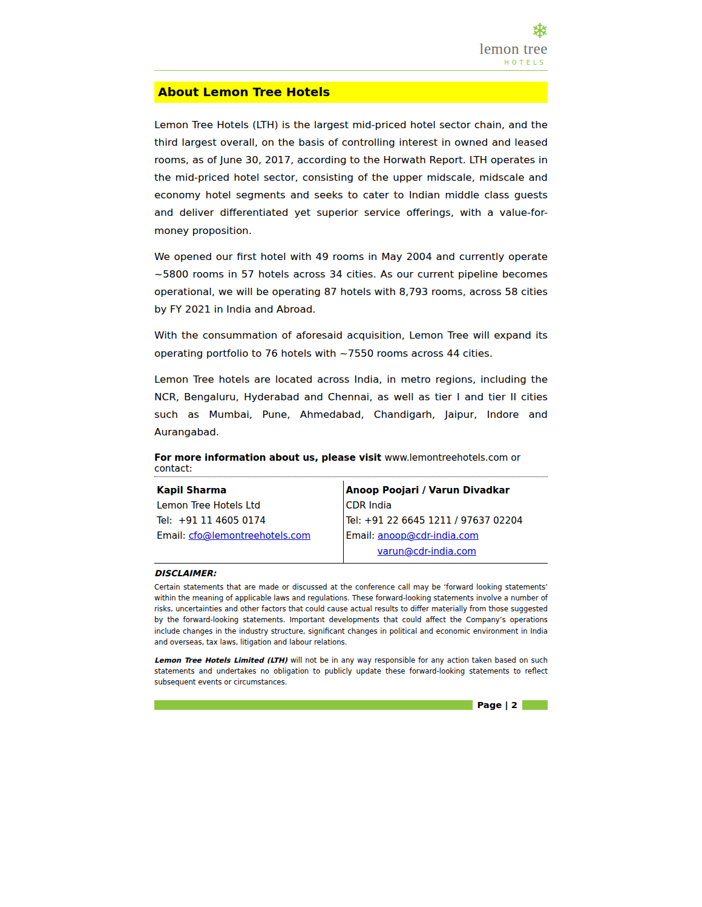❄
lemon tree
HOTELS
About Lemon Tree Hotels
Lemon Tree Hotels (LTH) is the largest mid-priced hotel sector chain, and the third largest overall, on the basis of controlling interest in owned and leased rooms, as of June 30, 2017, according to the Horwath Report. LTH operates in the mid-priced hotel sector, consisting of the upper midscale, midscale and economy hotel segments and seeks to cater to Indian middle class guests and deliver differentiated yet superior service offerings, with a value-for-money proposition.
We opened our first hotel with 49 rooms in May 2004 and currently operate ~5800 rooms in 57 hotels across 34 cities. As our current pipeline becomes operational, we will be operating 87 hotels with 8,793 rooms, across 58 cities by FY 2021 in India and Abroad.
With the consummation of aforesaid acquisition, Lemon Tree will expand its operating portfolio to 76 hotels with ~7550 rooms across 44 cities.
Lemon Tree hotels are located across India, in metro regions, including the NCR, Bengaluru, Hyderabad and Chennai, as well as tier I and tier II cities such as Mumbai, Pune, Ahmedabad, Chandigarh, Jaipur, Indore and Aurangabad.
For more information about us, please visit www.lemontreehotels.com or contact:
| Kapil Sharma Lemon Tree Hotels Ltd Tel: +91 11 4605 0174 Email: cfo@lemontreehotels.com | Anoop Poojari / Varun Divadkar CDR India Tel: +91 22 6645 1211 / 97637 02204 Email: anoop@cdr-india.com varun@cdr-india.com |
DISCLAIMER:
Certain statements that are made or discussed at the conference call may be ‘forward looking statements’ within the meaning of applicable laws and regulations. These forward-looking statements involve a number of risks, uncertainties and other factors that could cause actual results to differ materially from those suggested by the forward-looking statements. Important developments that could affect the Company’s operations include changes in the industry structure, significant changes in political and economic environment in India and overseas, tax laws, litigation and labour relations.
Lemon Tree Hotels Limited (LTH) will not be in any way responsible for any action taken based on such statements and undertakes no obligation to publicly update these forward-looking statements to reflect subsequent events or circumstances.
Page | 2